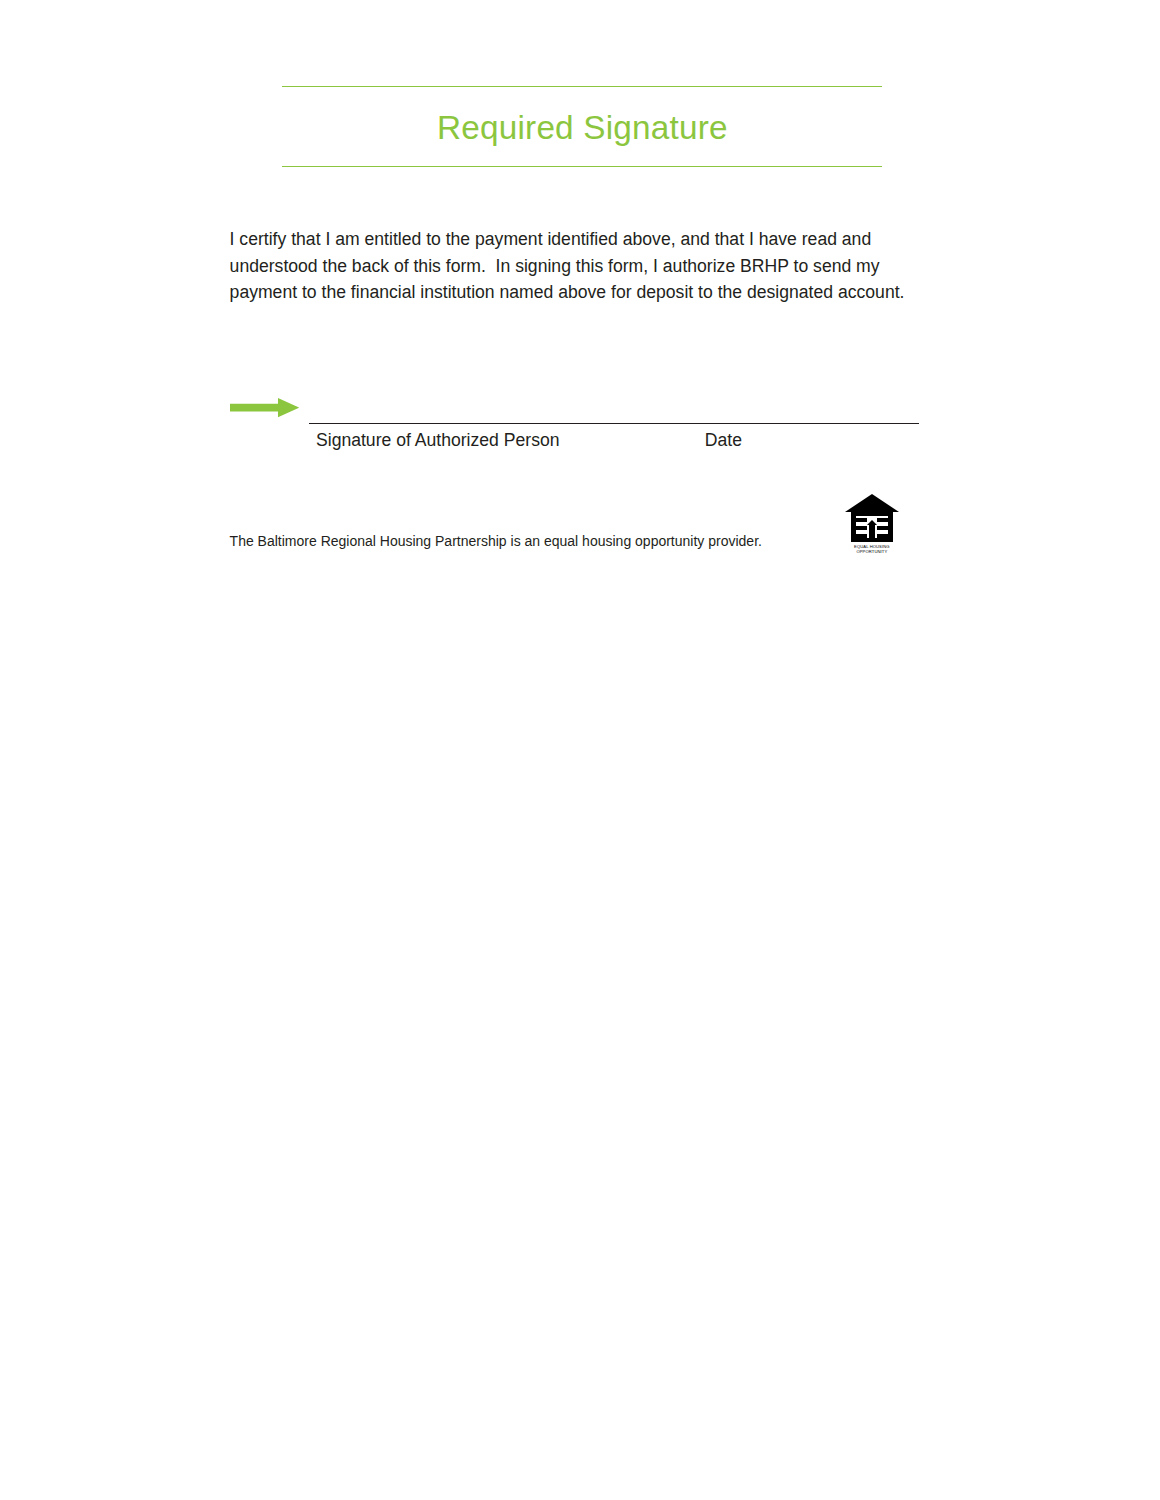Required Signature
I certify that I am entitled to the payment identified above, and that I have read and understood the back of this form. In signing this form, I authorize BRHP to send my payment to the financial institution named above for deposit to the designated account.
Signature of Authorized Person Date
The Baltimore Regional Housing Partnership is an equal housing opportunity provider.
EQUAL HOUSING
OPPORTUNITY